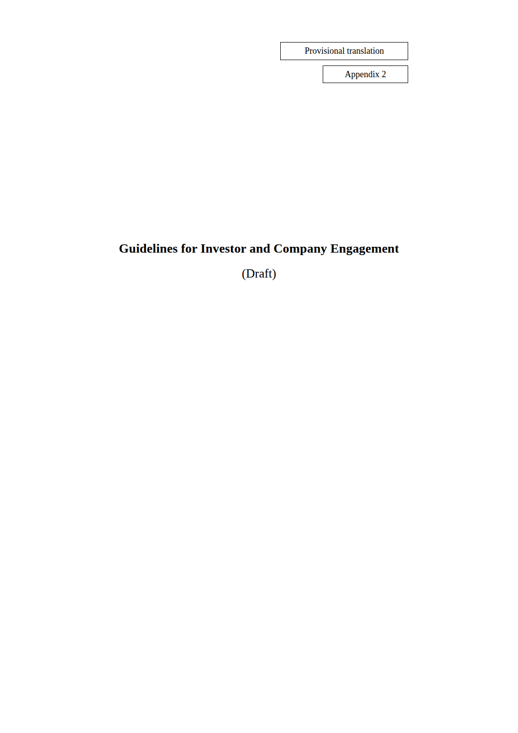Provisional translation
Appendix 2
Guidelines for Investor and Company Engagement
(Draft)